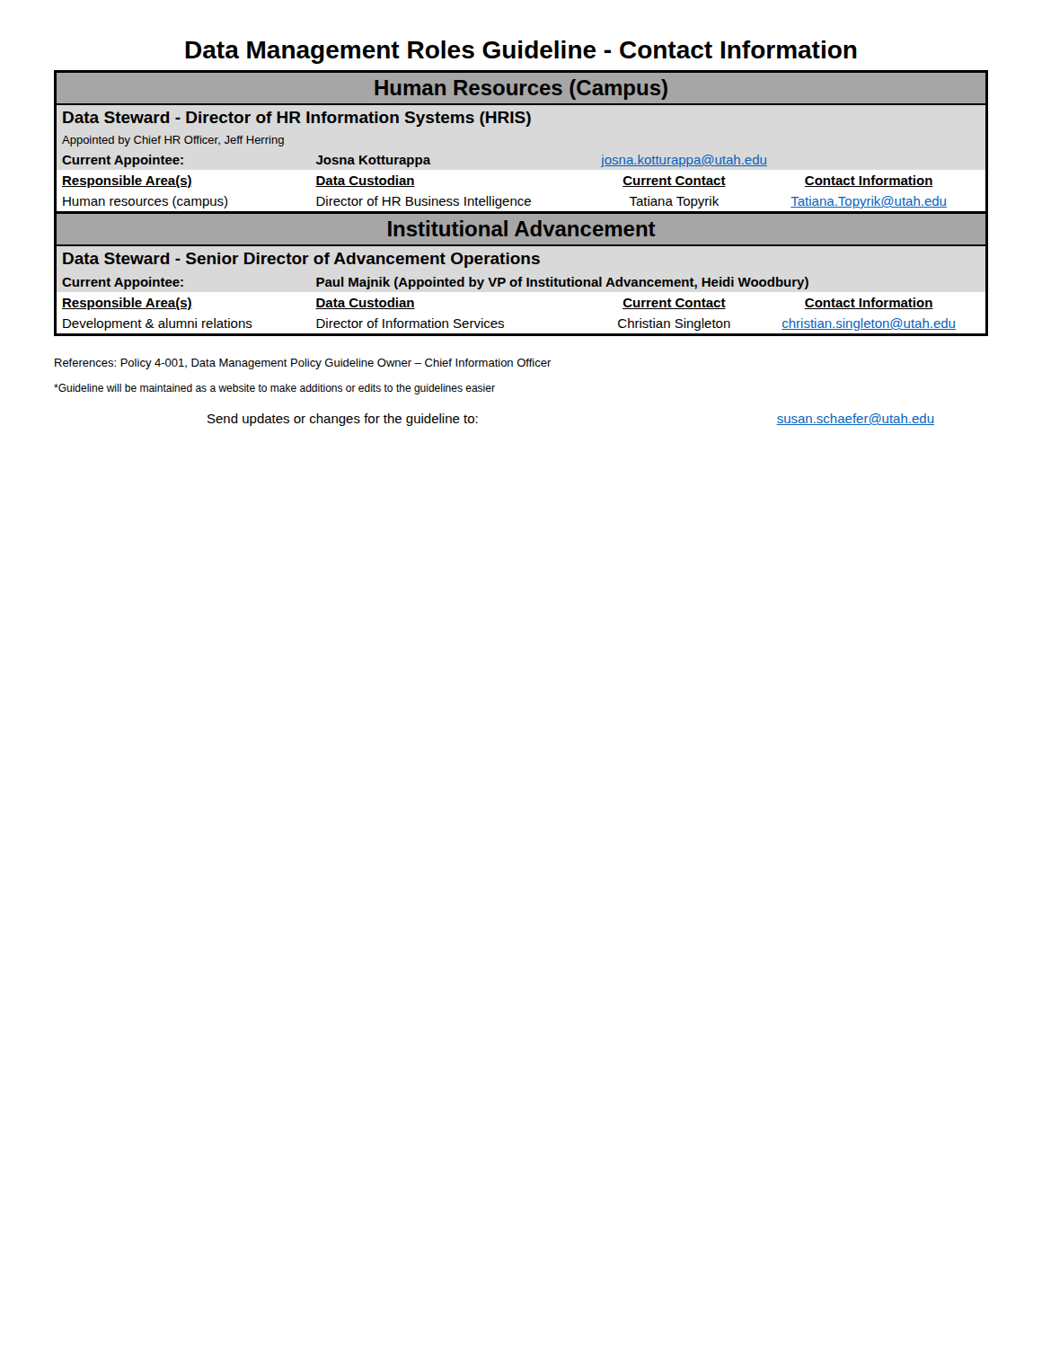Data Management Roles Guideline - Contact Information
| Human Resources (Campus) |
| Data Steward - Director of HR Information Systems (HRIS) |
| Appointed by Chief HR Officer, Jeff Herring |
| Current Appointee: | Josna Kotturappa | josna.kotturappa@utah.edu |
| Responsible Area(s) | Data Custodian | Current Contact | Contact Information |
| Human resources (campus) | Director of HR Business Intelligence | Tatiana Topyrik | Tatiana.Topyrik@utah.edu |
| Institutional Advancement |
| Data Steward - Senior Director of Advancement Operations |
| Current Appointee: | Paul Majnik (Appointed by VP of Institutional Advancement, Heidi Woodbury) |
| Responsible Area(s) | Data Custodian | Current Contact | Contact Information |
| Development & alumni relations | Director of Information Services | Christian Singleton | christian.singleton@utah.edu |
References: Policy 4-001, Data Management Policy Guideline Owner – Chief Information Officer
*Guideline will be maintained as a website to make additions or edits to the guidelines easier
Send updates or changes for the guideline to: susan.schaefer@utah.edu